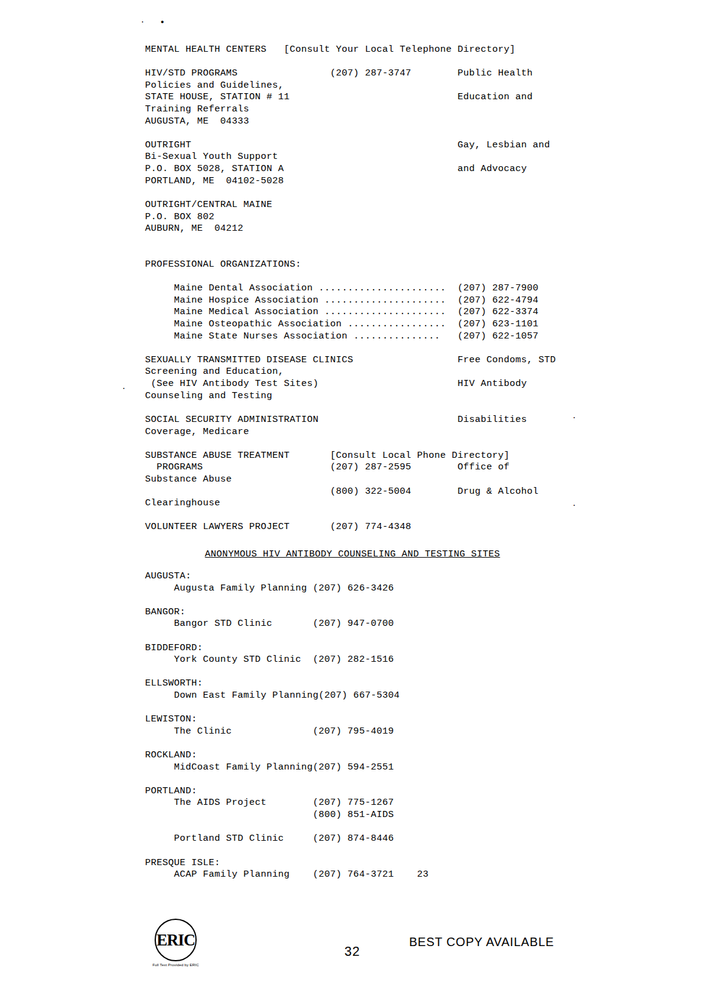. • . . .
MENTAL HEALTH CENTERS   [Consult Your Local Telephone Directory]

HIV/STD PROGRAMS                (207) 287-3747        Public Health Policies and Guidelines,
STATE HOUSE, STATION # 11                             Education and Training Referrals
AUGUSTA, ME  04333

OUTRIGHT                                              Gay, Lesbian and Bi-Sexual Youth Support
P.O. BOX 5028, STATION A                              and Advocacy
PORTLAND, ME  04102-5028

OUTRIGHT/CENTRAL MAINE
P.O. BOX 802
AUBURN, ME  04212


PROFESSIONAL ORGANIZATIONS:

     Maine Dental Association ......................  (207) 287-7900
     Maine Hospice Association .....................  (207) 622-4794
     Maine Medical Association .....................  (207) 622-3374
     Maine Osteopathic Association .................  (207) 623-1101
     Maine State Nurses Association ...............   (207) 622-1057

SEXUALLY TRANSMITTED DISEASE CLINICS                  Free Condoms, STD Screening and Education,
 (See HIV Antibody Test Sites)                        HIV Antibody Counseling and Testing

SOCIAL SECURITY ADMINISTRATION                        Disabilities Coverage, Medicare

SUBSTANCE ABUSE TREATMENT       [Consult Local Phone Directory]
  PROGRAMS                      (207) 287-2595        Office of Substance Abuse
                                (800) 322-5004        Drug & Alcohol Clearinghouse

VOLUNTEER LAWYERS PROJECT       (207) 774-4348
ANONYMOUS HIV ANTIBODY COUNSELING AND TESTING SITES
AUGUSTA:
     Augusta Family Planning (207) 626-3426

BANGOR:
     Bangor STD Clinic       (207) 947-0700

BIDDEFORD:
     York County STD Clinic  (207) 282-1516

ELLSWORTH:
     Down East Family Planning(207) 667-5304

LEWISTON:
     The Clinic              (207) 795-4019

ROCKLAND:
     MidCoast Family Planning(207) 594-2551

PORTLAND:
     The AIDS Project        (207) 775-1267
                             (800) 851-AIDS

     Portland STD Clinic     (207) 874-8446

PRESQUE ISLE:
     ACAP Family Planning    (207) 764-3721    23
ERIC
Full Text Provided by ERIC
32
BEST COPY AVAILABLE